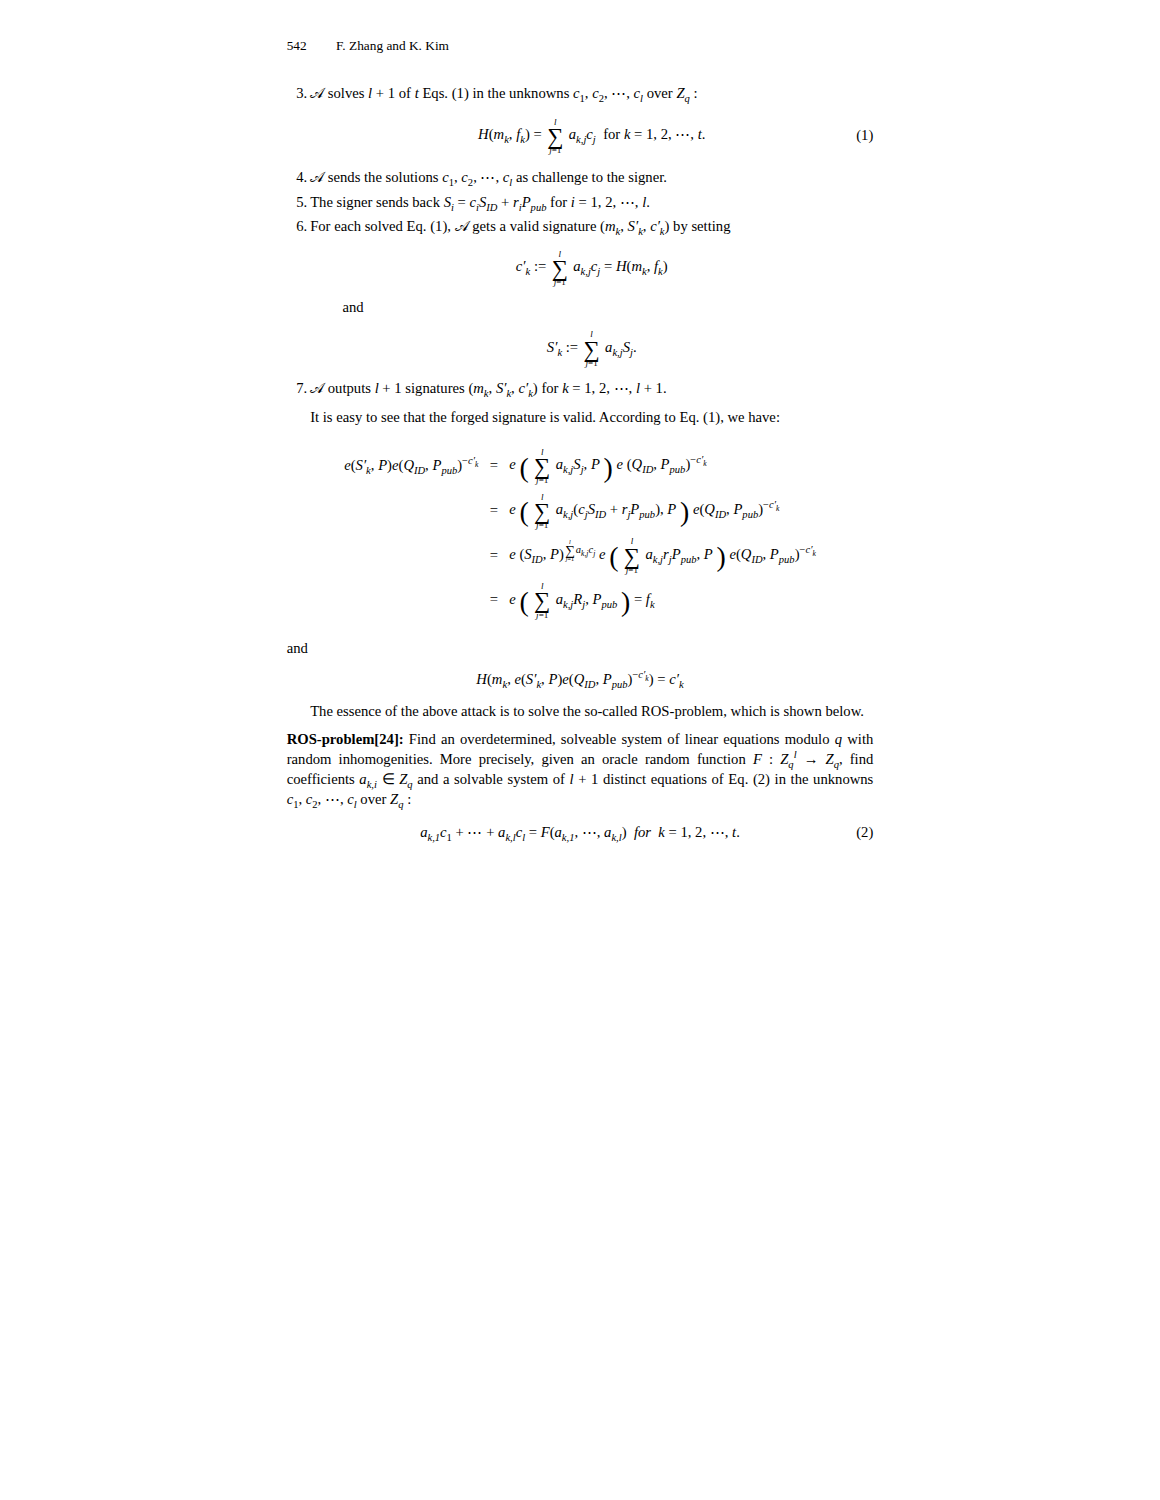542 F. Zhang and K. Kim
3. 𝒜 solves l + 1 of t Eqs. (1) in the unknowns c1, c2, ⋯, cl over Zq :
H(mk, fk) = l∑j=1 ak,jcj for k = 1, 2, ⋯, t. (1)
4. 𝒜 sends the solutions c1, c2, ⋯, cl as challenge to the signer.
5. The signer sends back Si = ciSID + riPpub for i = 1, 2, ⋯, l.
6. For each solved Eq. (1), 𝒜 gets a valid signature (mk, S′k, c′k) by setting
c′k := l∑j=1 ak,jcj = H(mk, fk)
and
S′k := l∑j=1 ak,jSj.
7. 𝒜 outputs l + 1 signatures (mk, S′k, c′k) for k = 1, 2, ⋯, l + 1.
It is easy to see that the forged signature is valid. According to Eq. (1), we have:
| e ( S′ k , P ) e ( Q ID , P pub ) − c′ k | = | e ( l ∑ j =1 a k,j S j , P ) e ( Q ID , P pub ) − c′ k |
| | = | e ( l ∑ j =1 a k,j ( c j S ID + r j P pub ), P ) e ( Q ID , P pub ) − c′ k |
| | = | e ( S ID , P ) l ∑ j =1 a k,j c j e ( l ∑ j =1 a k,j r j P pub , P ) e ( Q ID , P pub ) − c′ k |
| | = | e ( l ∑ j =1 a k,j R j , P pub ) = f k |
and
H(mk, e(S′k, P)e(QID, Ppub)−c′k) = c′k
The essence of the above attack is to solve the so-called ROS-problem, which is shown below.
ROS-problem[24]: Find an overdetermined, solveable system of linear equations modulo q with random inhomogenities. More precisely, given an oracle random function F : Zql → Zq, find coefficients ak,i ∈ Zq and a solvable system of l + 1 distinct equations of Eq. (2) in the unknowns c1, c2, ⋯, cl over Zq :
ak,1c1 + ⋯ + ak,lcl = F(ak,1, ⋯, ak,l) for k = 1, 2, ⋯, t. (2)